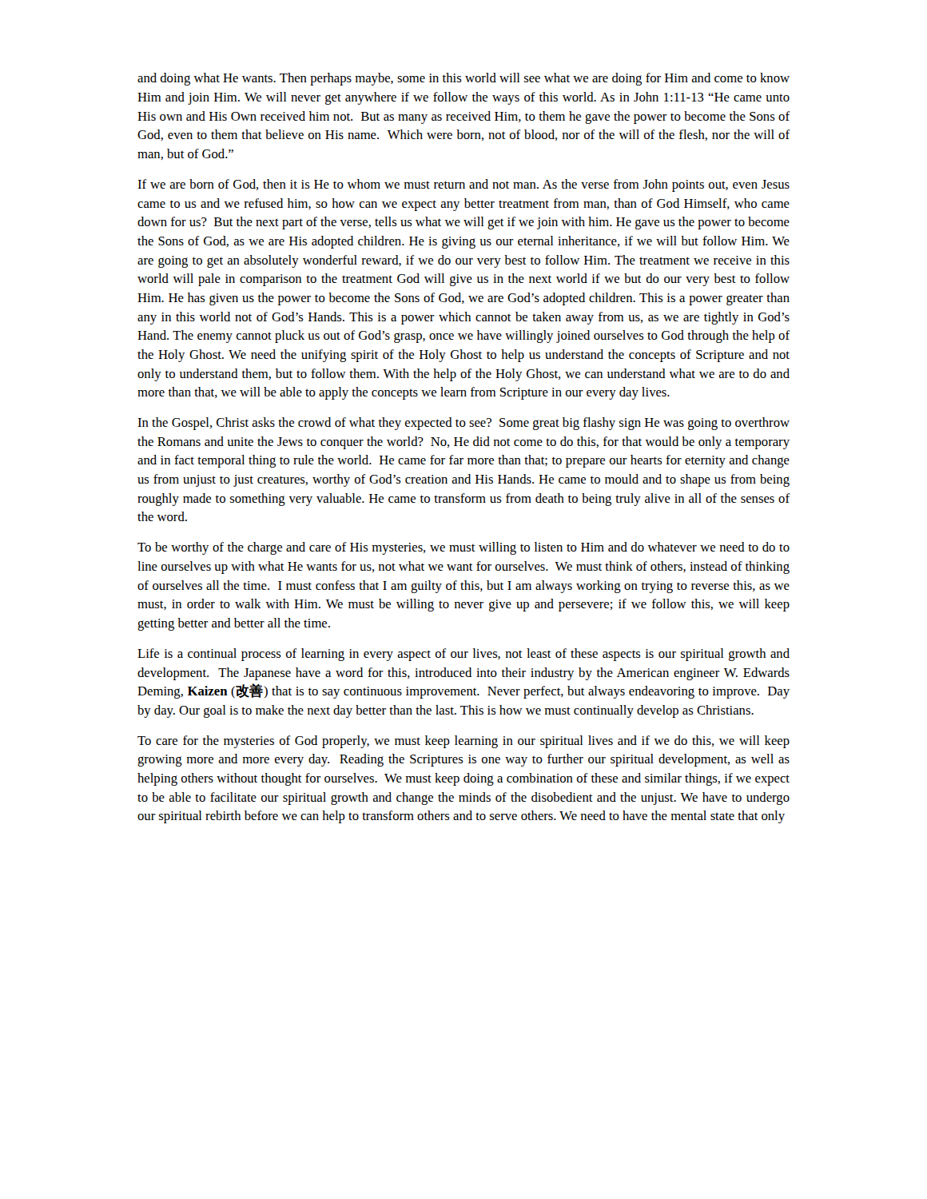and doing what He wants. Then perhaps maybe, some in this world will see what we are doing for Him and come to know Him and join Him. We will never get anywhere if we follow the ways of this world. As in John 1:11-13 “He came unto His own and His Own received him not. But as many as received Him, to them he gave the power to become the Sons of God, even to them that believe on His name. Which were born, not of blood, nor of the will of the flesh, nor the will of man, but of God.”
If we are born of God, then it is He to whom we must return and not man. As the verse from John points out, even Jesus came to us and we refused him, so how can we expect any better treatment from man, than of God Himself, who came down for us? But the next part of the verse, tells us what we will get if we join with him. He gave us the power to become the Sons of God, as we are His adopted children. He is giving us our eternal inheritance, if we will but follow Him. We are going to get an absolutely wonderful reward, if we do our very best to follow Him. The treatment we receive in this world will pale in comparison to the treatment God will give us in the next world if we but do our very best to follow Him. He has given us the power to become the Sons of God, we are God’s adopted children. This is a power greater than any in this world not of God’s Hands. This is a power which cannot be taken away from us, as we are tightly in God’s Hand. The enemy cannot pluck us out of God’s grasp, once we have willingly joined ourselves to God through the help of the Holy Ghost. We need the unifying spirit of the Holy Ghost to help us understand the concepts of Scripture and not only to understand them, but to follow them. With the help of the Holy Ghost, we can understand what we are to do and more than that, we will be able to apply the concepts we learn from Scripture in our every day lives.
In the Gospel, Christ asks the crowd of what they expected to see? Some great big flashy sign He was going to overthrow the Romans and unite the Jews to conquer the world? No, He did not come to do this, for that would be only a temporary and in fact temporal thing to rule the world. He came for far more than that; to prepare our hearts for eternity and change us from unjust to just creatures, worthy of God’s creation and His Hands. He came to mould and to shape us from being roughly made to something very valuable. He came to transform us from death to being truly alive in all of the senses of the word.
To be worthy of the charge and care of His mysteries, we must willing to listen to Him and do whatever we need to do to line ourselves up with what He wants for us, not what we want for ourselves. We must think of others, instead of thinking of ourselves all the time. I must confess that I am guilty of this, but I am always working on trying to reverse this, as we must, in order to walk with Him. We must be willing to never give up and persevere; if we follow this, we will keep getting better and better all the time.
Life is a continual process of learning in every aspect of our lives, not least of these aspects is our spiritual growth and development. The Japanese have a word for this, introduced into their industry by the American engineer W. Edwards Deming, Kaizen (改善) that is to say continuous improvement. Never perfect, but always endeavoring to improve. Day by day. Our goal is to make the next day better than the last. This is how we must continually develop as Christians.
To care for the mysteries of God properly, we must keep learning in our spiritual lives and if we do this, we will keep growing more and more every day. Reading the Scriptures is one way to further our spiritual development, as well as helping others without thought for ourselves. We must keep doing a combination of these and similar things, if we expect to be able to facilitate our spiritual growth and change the minds of the disobedient and the unjust. We have to undergo our spiritual rebirth before we can help to transform others and to serve others. We need to have the mental state that only